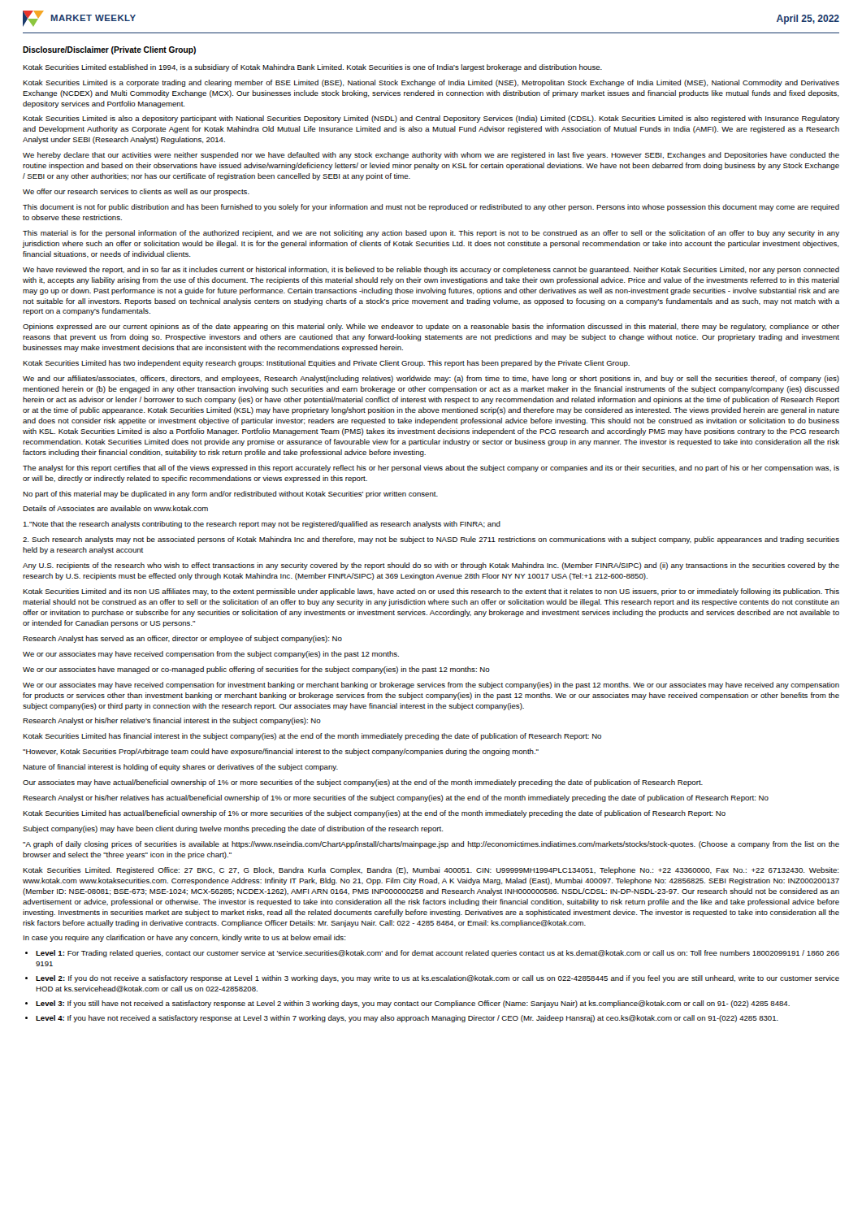MARKET WEEKLY
April 25, 2022
Disclosure/Disclaimer (Private Client Group)
Kotak Securities Limited established in 1994, is a subsidiary of Kotak Mahindra Bank Limited. Kotak Securities is one of India's largest brokerage and distribution house.
Kotak Securities Limited is a corporate trading and clearing member of BSE Limited (BSE), National Stock Exchange of India Limited (NSE), Metropolitan Stock Exchange of India Limited (MSE), National Commodity and Derivatives Exchange (NCDEX) and Multi Commodity Exchange (MCX). Our businesses include stock broking, services rendered in connection with distribution of primary market issues and financial products like mutual funds and fixed deposits, depository services and Portfolio Management.
Kotak Securities Limited is also a depository participant with National Securities Depository Limited (NSDL) and Central Depository Services (India) Limited (CDSL). Kotak Securities Limited is also registered with Insurance Regulatory and Development Authority as Corporate Agent for Kotak Mahindra Old Mutual Life Insurance Limited and is also a Mutual Fund Advisor registered with Association of Mutual Funds in India (AMFI). We are registered as a Research Analyst under SEBI (Research Analyst) Regulations, 2014.
We hereby declare that our activities were neither suspended nor we have defaulted with any stock exchange authority with whom we are registered in last five years. However SEBI, Exchanges and Depositories have conducted the routine inspection and based on their observations have issued advise/warning/deficiency letters/ or levied minor penalty on KSL for certain operational deviations. We have not been debarred from doing business by any Stock Exchange / SEBI or any other authorities; nor has our certificate of registration been cancelled by SEBI at any point of time.
We offer our research services to clients as well as our prospects.
This document is not for public distribution and has been furnished to you solely for your information and must not be reproduced or redistributed to any other person. Persons into whose possession this document may come are required to observe these restrictions.
This material is for the personal information of the authorized recipient, and we are not soliciting any action based upon it. This report is not to be construed as an offer to sell or the solicitation of an offer to buy any security in any jurisdiction where such an offer or solicitation would be illegal. It is for the general information of clients of Kotak Securities Ltd. It does not constitute a personal recommendation or take into account the particular investment objectives, financial situations, or needs of individual clients.
We have reviewed the report, and in so far as it includes current or historical information, it is believed to be reliable though its accuracy or completeness cannot be guaranteed. Neither Kotak Securities Limited, nor any person connected with it, accepts any liability arising from the use of this document. The recipients of this material should rely on their own investigations and take their own professional advice. Price and value of the investments referred to in this material may go up or down. Past performance is not a guide for future performance. Certain transactions -including those involving futures, options and other derivatives as well as non-investment grade securities - involve substantial risk and are not suitable for all investors. Reports based on technical analysis centers on studying charts of a stock's price movement and trading volume, as opposed to focusing on a company's fundamentals and as such, may not match with a report on a company's fundamentals.
Opinions expressed are our current opinions as of the date appearing on this material only. While we endeavor to update on a reasonable basis the information discussed in this material, there may be regulatory, compliance or other reasons that prevent us from doing so. Prospective investors and others are cautioned that any forward-looking statements are not predictions and may be subject to change without notice. Our proprietary trading and investment businesses may make investment decisions that are inconsistent with the recommendations expressed herein.
Kotak Securities Limited has two independent equity research groups: Institutional Equities and Private Client Group. This report has been prepared by the Private Client Group.
We and our affiliates/associates, officers, directors, and employees, Research Analyst(including relatives) worldwide may: (a) from time to time, have long or short positions in, and buy or sell the securities thereof, of company (ies) mentioned herein or (b) be engaged in any other transaction involving such securities and earn brokerage or other compensation or act as a market maker in the financial instruments of the subject company/company (ies) discussed herein or act as advisor or lender / borrower to such company (ies) or have other potential/material conflict of interest with respect to any recommendation and related information and opinions at the time of publication of Research Report or at the time of public appearance. Kotak Securities Limited (KSL) may have proprietary long/short position in the above mentioned scrip(s) and therefore may be considered as interested. The views provided herein are general in nature and does not consider risk appetite or investment objective of particular investor; readers are requested to take independent professional advice before investing. This should not be construed as invitation or solicitation to do business with KSL. Kotak Securities Limited is also a Portfolio Manager. Portfolio Management Team (PMS) takes its investment decisions independent of the PCG research and accordingly PMS may have positions contrary to the PCG research recommendation. Kotak Securities Limited does not provide any promise or assurance of favourable view for a particular industry or sector or business group in any manner. The investor is requested to take into consideration all the risk factors including their financial condition, suitability to risk return profile and take professional advice before investing.
The analyst for this report certifies that all of the views expressed in this report accurately reflect his or her personal views about the subject company or companies and its or their securities, and no part of his or her compensation was, is or will be, directly or indirectly related to specific recommendations or views expressed in this report.
No part of this material may be duplicated in any form and/or redistributed without Kotak Securities' prior written consent.
Details of Associates are available on www.kotak.com
1."Note that the research analysts contributing to the research report may not be registered/qualified as research analysts with FINRA; and
2. Such research analysts may not be associated persons of Kotak Mahindra Inc and therefore, may not be subject to NASD Rule 2711 restrictions on communications with a subject company, public appearances and trading securities held by a research analyst account
Any U.S. recipients of the research who wish to effect transactions in any security covered by the report should do so with or through Kotak Mahindra Inc. (Member FINRA/SIPC) and (ii) any transactions in the securities covered by the research by U.S. recipients must be effected only through Kotak Mahindra Inc. (Member FINRA/SIPC) at 369 Lexington Avenue 28th Floor NY NY 10017 USA (Tel:+1 212-600-8850).
Kotak Securities Limited and its non US affiliates may, to the extent permissible under applicable laws, have acted on or used this research to the extent that it relates to non US issuers, prior to or immediately following its publication. This material should not be construed as an offer to sell or the solicitation of an offer to buy any security in any jurisdiction where such an offer or solicitation would be illegal. This research report and its respective contents do not constitute an offer or invitation to purchase or subscribe for any securities or solicitation of any investments or investment services. Accordingly, any brokerage and investment services including the products and services described are not available to or intended for Canadian persons or US persons."
Research Analyst has served as an officer, director or employee of subject company(ies): No
We or our associates may have received compensation from the subject company(ies) in the past 12 months.
We or our associates have managed or co-managed public offering of securities for the subject company(ies) in the past 12 months: No
We or our associates may have received compensation for investment banking or merchant banking or brokerage services from the subject company(ies) in the past 12 months. We or our associates may have received any compensation for products or services other than investment banking or merchant banking or brokerage services from the subject company(ies) in the past 12 months. We or our associates may have received compensation or other benefits from the subject company(ies) or third party in connection with the research report. Our associates may have financial interest in the subject company(ies).
Research Analyst or his/her relative's financial interest in the subject company(ies): No
Kotak Securities Limited has financial interest in the subject company(ies) at the end of the month immediately preceding the date of publication of Research Report: No
"However, Kotak Securities Prop/Arbitrage team could have exposure/financial interest to the subject company/companies during the ongoing month."
Nature of financial interest is holding of equity shares or derivatives of the subject company.
Our associates may have actual/beneficial ownership of 1% or more securities of the subject company(ies) at the end of the month immediately preceding the date of publication of Research Report.
Research Analyst or his/her relatives has actual/beneficial ownership of 1% or more securities of the subject company(ies) at the end of the month immediately preceding the date of publication of Research Report: No
Kotak Securities Limited has actual/beneficial ownership of 1% or more securities of the subject company(ies) at the end of the month immediately preceding the date of publication of Research Report: No
Subject company(ies) may have been client during twelve months preceding the date of distribution of the research report.
"A graph of daily closing prices of securities is available at https://www.nseindia.com/ChartApp/install/charts/mainpage.jsp and http://economictimes.indiatimes.com/markets/stocks/stock-quotes. (Choose a company from the list on the browser and select the "three years" icon in the price chart)."
Kotak Securities Limited. Registered Office: 27 BKC, C 27, G Block, Bandra Kurla Complex, Bandra (E), Mumbai 400051. CIN: U99999MH1994PLC134051, Telephone No.: +22 43360000, Fax No.: +22 67132430. Website: www.kotak.com www.kotaksecurities.com. Correspondence Address: Infinity IT Park, Bldg. No 21, Opp. Film City Road, A K Vaidya Marg, Malad (East), Mumbai 400097. Telephone No: 42856825. SEBI Registration No: INZ000200137 (Member ID: NSE-08081; BSE-673; MSE-1024; MCX-56285; NCDEX-1262), AMFI ARN 0164, PMS INP000000258 and Research Analyst INH000000586. NSDL/CDSL: IN-DP-NSDL-23-97. Our research should not be considered as an advertisement or advice, professional or otherwise. The investor is requested to take into consideration all the risk factors including their financial condition, suitability to risk return profile and the like and take professional advice before investing. Investments in securities market are subject to market risks, read all the related documents carefully before investing. Derivatives are a sophisticated investment device. The investor is requested to take into consideration all the risk factors before actually trading in derivative contracts. Compliance Officer Details: Mr. Sanjayu Nair. Call: 022 - 4285 8484, or Email: ks.compliance@kotak.com.
In case you require any clarification or have any concern, kindly write to us at below email ids:
Level 1: For Trading related queries, contact our customer service at 'service.securities@kotak.com' and for demat account related queries contact us at ks.demat@kotak.com or call us on: Toll free numbers 18002099191 / 1860 266 9191
Level 2: If you do not receive a satisfactory response at Level 1 within 3 working days, you may write to us at ks.escalation@kotak.com or call us on 022-42858445 and if you feel you are still unheard, write to our customer service HOD at ks.servicehead@kotak.com or call us on 022-42858208.
Level 3: If you still have not received a satisfactory response at Level 2 within 3 working days, you may contact our Compliance Officer (Name: Sanjayu Nair) at ks.compliance@kotak.com or call on 91- (022) 4285 8484.
Level 4: If you have not received a satisfactory response at Level 3 within 7 working days, you may also approach Managing Director / CEO (Mr. Jaideep Hansraj) at ceo.ks@kotak.com or call on 91-(022) 4285 8301.